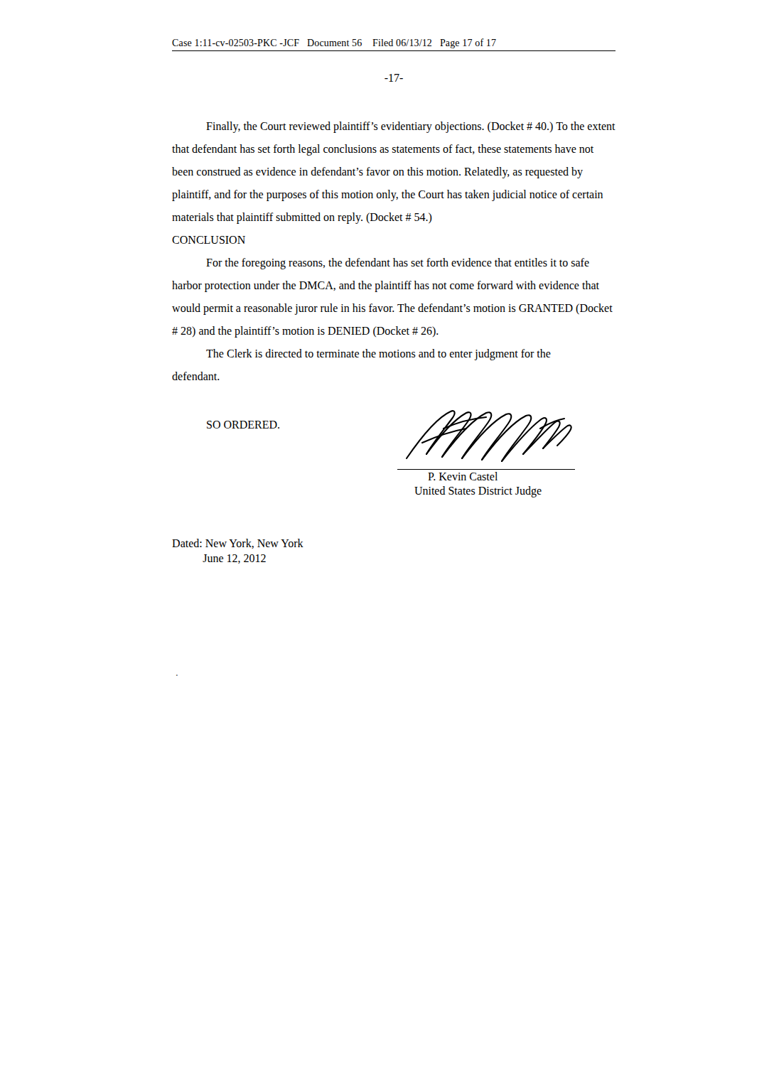Case 1:11-cv-02503-PKC -JCF Document 56 Filed 06/13/12 Page 17 of 17
-17-
Finally, the Court reviewed plaintiff’s evidentiary objections. (Docket # 40.) To the extent that defendant has set forth legal conclusions as statements of fact, these statements have not been construed as evidence in defendant’s favor on this motion. Relatedly, as requested by plaintiff, and for the purposes of this motion only, the Court has taken judicial notice of certain materials that plaintiff submitted on reply. (Docket # 54.)
Conclusion
For the foregoing reasons, the defendant has set forth evidence that entitles it to safe harbor protection under the DMCA, and the plaintiff has not come forward with evidence that would permit a reasonable juror rule in his favor. The defendant’s motion is GRANTED (Docket # 28) and the plaintiff’s motion is DENIED (Docket # 26).
The Clerk is directed to terminate the motions and to enter judgment for the
defendant.
SO ORDERED.
P. Kevin Castel
United States District Judge
Dated: New York, New York
June 12, 2012
.